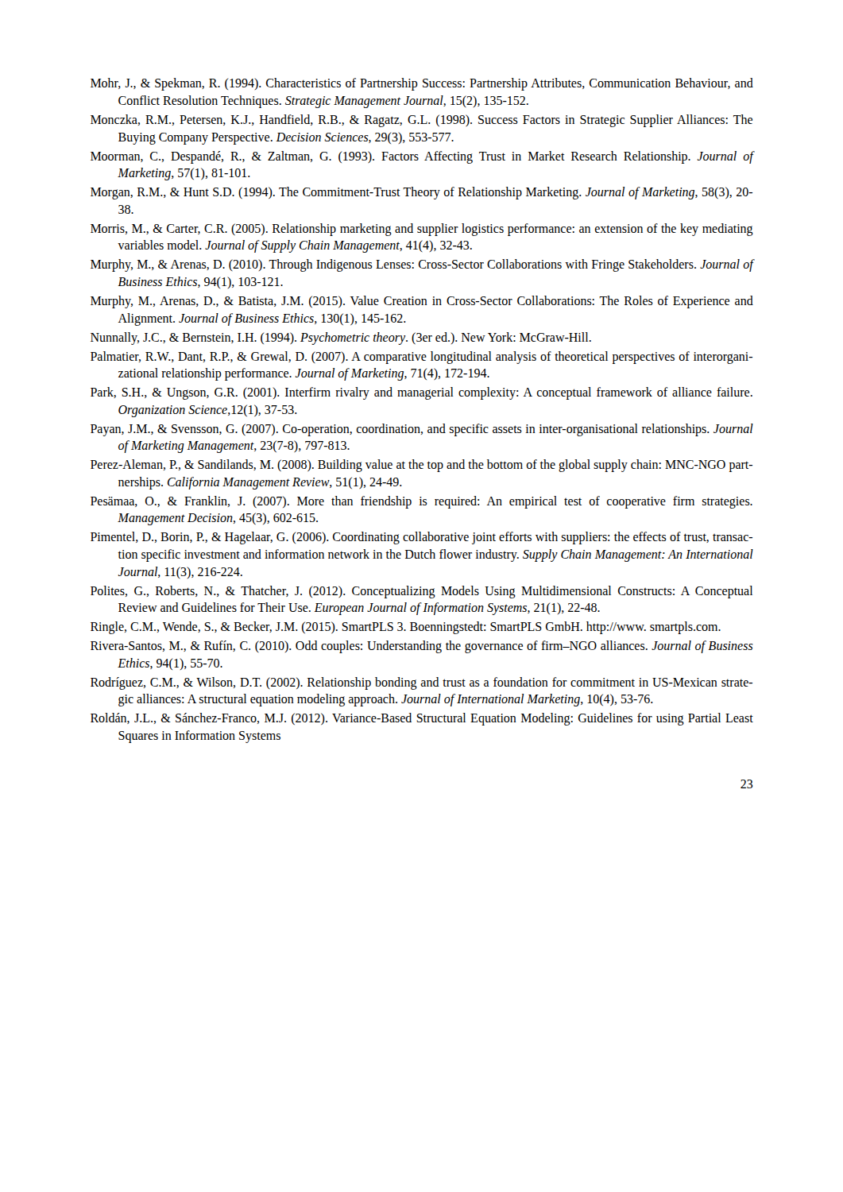Mohr, J., & Spekman, R. (1994). Characteristics of Partnership Success: Partnership Attributes, Communication Behaviour, and Conflict Resolution Techniques. Strategic Management Journal, 15(2), 135-152.
Monczka, R.M., Petersen, K.J., Handfield, R.B., & Ragatz, G.L. (1998). Success Factors in Strategic Supplier Alliances: The Buying Company Perspective. Decision Sciences, 29(3), 553-577.
Moorman, C., Despandé, R., & Zaltman, G. (1993). Factors Affecting Trust in Market Research Relationship. Journal of Marketing, 57(1), 81-101.
Morgan, R.M., & Hunt S.D. (1994). The Commitment-Trust Theory of Relationship Marketing. Journal of Marketing, 58(3), 20-38.
Morris, M., & Carter, C.R. (2005). Relationship marketing and supplier logistics performance: an extension of the key mediating variables model. Journal of Supply Chain Management, 41(4), 32-43.
Murphy, M., & Arenas, D. (2010). Through Indigenous Lenses: Cross-Sector Collaborations with Fringe Stakeholders. Journal of Business Ethics, 94(1), 103-121.
Murphy, M., Arenas, D., & Batista, J.M. (2015). Value Creation in Cross-Sector Collaborations: The Roles of Experience and Alignment. Journal of Business Ethics, 130(1), 145-162.
Nunnally, J.C., & Bernstein, I.H. (1994). Psychometric theory. (3er ed.). New York: McGraw-Hill.
Palmatier, R.W., Dant, R.P., & Grewal, D. (2007). A comparative longitudinal analysis of theoretical perspectives of interorganizational relationship performance. Journal of Marketing, 71(4), 172-194.
Park, S.H., & Ungson, G.R. (2001). Interfirm rivalry and managerial complexity: A conceptual framework of alliance failure. Organization Science,12(1), 37-53.
Payan, J.M., & Svensson, G. (2007). Co-operation, coordination, and specific assets in inter-organisational relationships. Journal of Marketing Management, 23(7-8), 797-813.
Perez-Aleman, P., & Sandilands, M. (2008). Building value at the top and the bottom of the global supply chain: MNC-NGO partnerships. California Management Review, 51(1), 24-49.
Pesämaa, O., & Franklin, J. (2007). More than friendship is required: An empirical test of cooperative firm strategies. Management Decision, 45(3), 602-615.
Pimentel, D., Borin, P., & Hagelaar, G. (2006). Coordinating collaborative joint efforts with suppliers: the effects of trust, transaction specific investment and information network in the Dutch flower industry. Supply Chain Management: An International Journal, 11(3), 216-224.
Polites, G., Roberts, N., & Thatcher, J. (2012). Conceptualizing Models Using Multidimensional Constructs: A Conceptual Review and Guidelines for Their Use. European Journal of Information Systems, 21(1), 22-48.
Ringle, C.M., Wende, S., & Becker, J.M. (2015). SmartPLS 3. Boenningstedt: SmartPLS GmbH. http://www. smartpls.com.
Rivera-Santos, M., & Rufín, C. (2010). Odd couples: Understanding the governance of firm–NGO alliances. Journal of Business Ethics, 94(1), 55-70.
Rodríguez, C.M., & Wilson, D.T. (2002). Relationship bonding and trust as a foundation for commitment in US-Mexican strategic alliances: A structural equation modeling approach. Journal of International Marketing, 10(4), 53-76.
Roldán, J.L., & Sánchez-Franco, M.J. (2012). Variance-Based Structural Equation Modeling: Guidelines for using Partial Least Squares in Information Systems
23